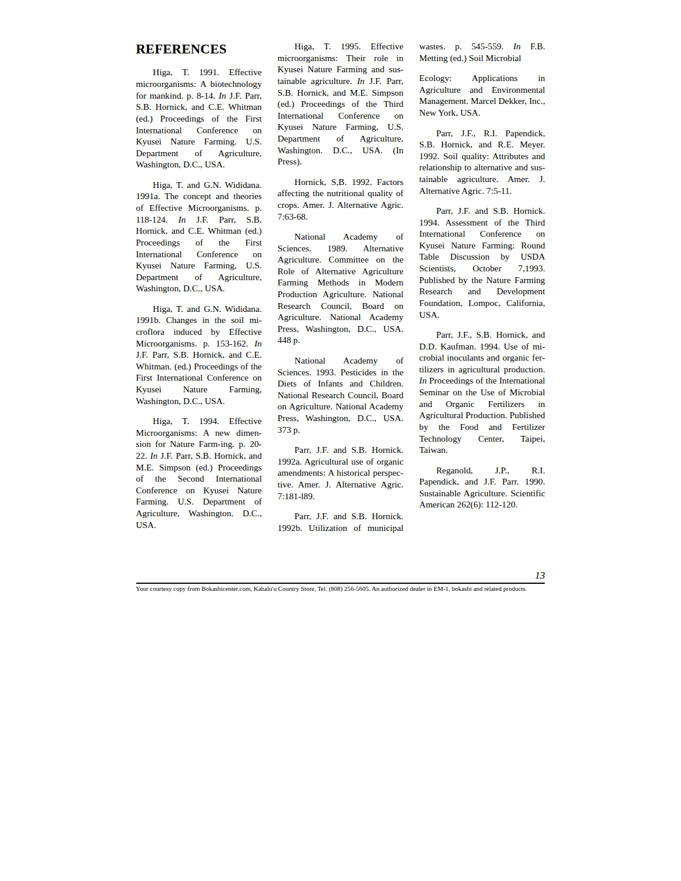REFERENCES
Higa, T. 1991. Effective microorganisms: A biotechnology for mankind. p. 8-14. In J.F. Parr, S.B. Hornick, and C.E. Whitman (ed.) Proceedings of the First International Conference on Kyusei Nature Farming. U.S. Department of Agriculture, Washington, D.C., USA.
Higa, T. and G.N. Wididana. 1991a. The concept and theories of Effective Microorganisms. p. 118-124. In J.F. Parr, S.B. Hornick, and C.E. Whitman (ed.) Proceedings of the First International Conference on Kyusei Nature Farming, U.S. Department of Agriculture, Washington, D.C., USA.
Higa, T. and G.N. Wididana. 1991b. Changes in the soil microflora induced by Effective Microorganisms. p. 153-162. In J.F. Parr, S.B. Hornick, and C.E. Whitman. (ed.) Proceedings of the First International Conference on Kyusei Nature Farming, Washington, D.C., USA.
Higa, T. 1994. Effective Microorganisms: A new dimension for Nature Farm-ing. p. 20-22. In J.F. Parr, S.B. Hornick, and M.E. Simpson (ed.) Proceedings of the Second International Conference on Kyusei Nature Farming. U.S. Department of Agriculture, Washington. D.C., USA.
Higa, T. 1995. Effective microorganisms: Their role in Kyusei Nature Farming and sustainable agriculture. In J.F. Parr, S.B. Hornick, and M.E. Simpson (ed.) Proceedings of the Third International Conference on Kyusei Nature Farming, U.S. Department of Agriculture, Washington. D.C., USA. (In Press).
Hornick, S,B. 1992. Factors affecting the nutritional quality of crops. Amer. J. Alternative Agric. 7:63-68.
National Academy of Sciences. 1989. Alternative Agriculture. Committee on the Role of Alternative Agriculture Farming Methods in Modern Production Agriculture. National Research Council, Board on Agriculture. National Academy Press, Washington, D.C., USA. 448 p.
National Academy of Sciences. 1993. Pesticides in the Diets of Infants and Children. National Research Council, Board on Agriculture. National Academy Press, Washington, D.C., USA. 373 p.
Parr, J.F. and S.B. Hornick. 1992a. Agricultural use of organic amendments: A historical perspective. Amer. J. Alternative Agric. 7:181-l89.
Parr, J.F. and S.B. Hornick. 1992b. Utilization of municipal wastes. p. 545-559. In F.B. Metting (ed.) Soil Microbial
Ecology: Applications in Agriculture and Environmental Management. Marcel Dekker, Inc., New York, USA.
Parr, J.F., R.I. Papendick, S.B. Hornick, and R.E. Meyer. 1992. Soil quality: Attributes and relationship to alternative and sustainable agriculture. Amer. J. Alternative Agric. 7:5-11.
Parr, J.F. and S.B. Hornick. 1994. Assessment of the Third International Conference on Kyusei Nature Farming: Round Table Discussion by USDA Scientists, October 7,1993. Published by the Nature Farming Research and Development Foundation, Lompoc, California, USA.
Parr, J.F., S.B. Hornick, and D.D. Kaufman. 1994. Use of microbial inoculants and organic fertilizers in agricultural production. In Proceedings of the International Seminar on the Use of Microbial and Organic Fertilizers in Agricultural Production. Published by the Food and Fertilizer Technology Center, Taipei, Taiwan.
Reganold, J.P., R.I. Papendick, and J.F. Parr. 1990. Sustainable Agriculture. Scientific American 262(6): 112-120.
13
Your courtesy copy from Bokashicenter.com, Kahalu'u Country Store, Tel. (808) 256-5605. An authorized dealer in EM-1, bokashi and related products.